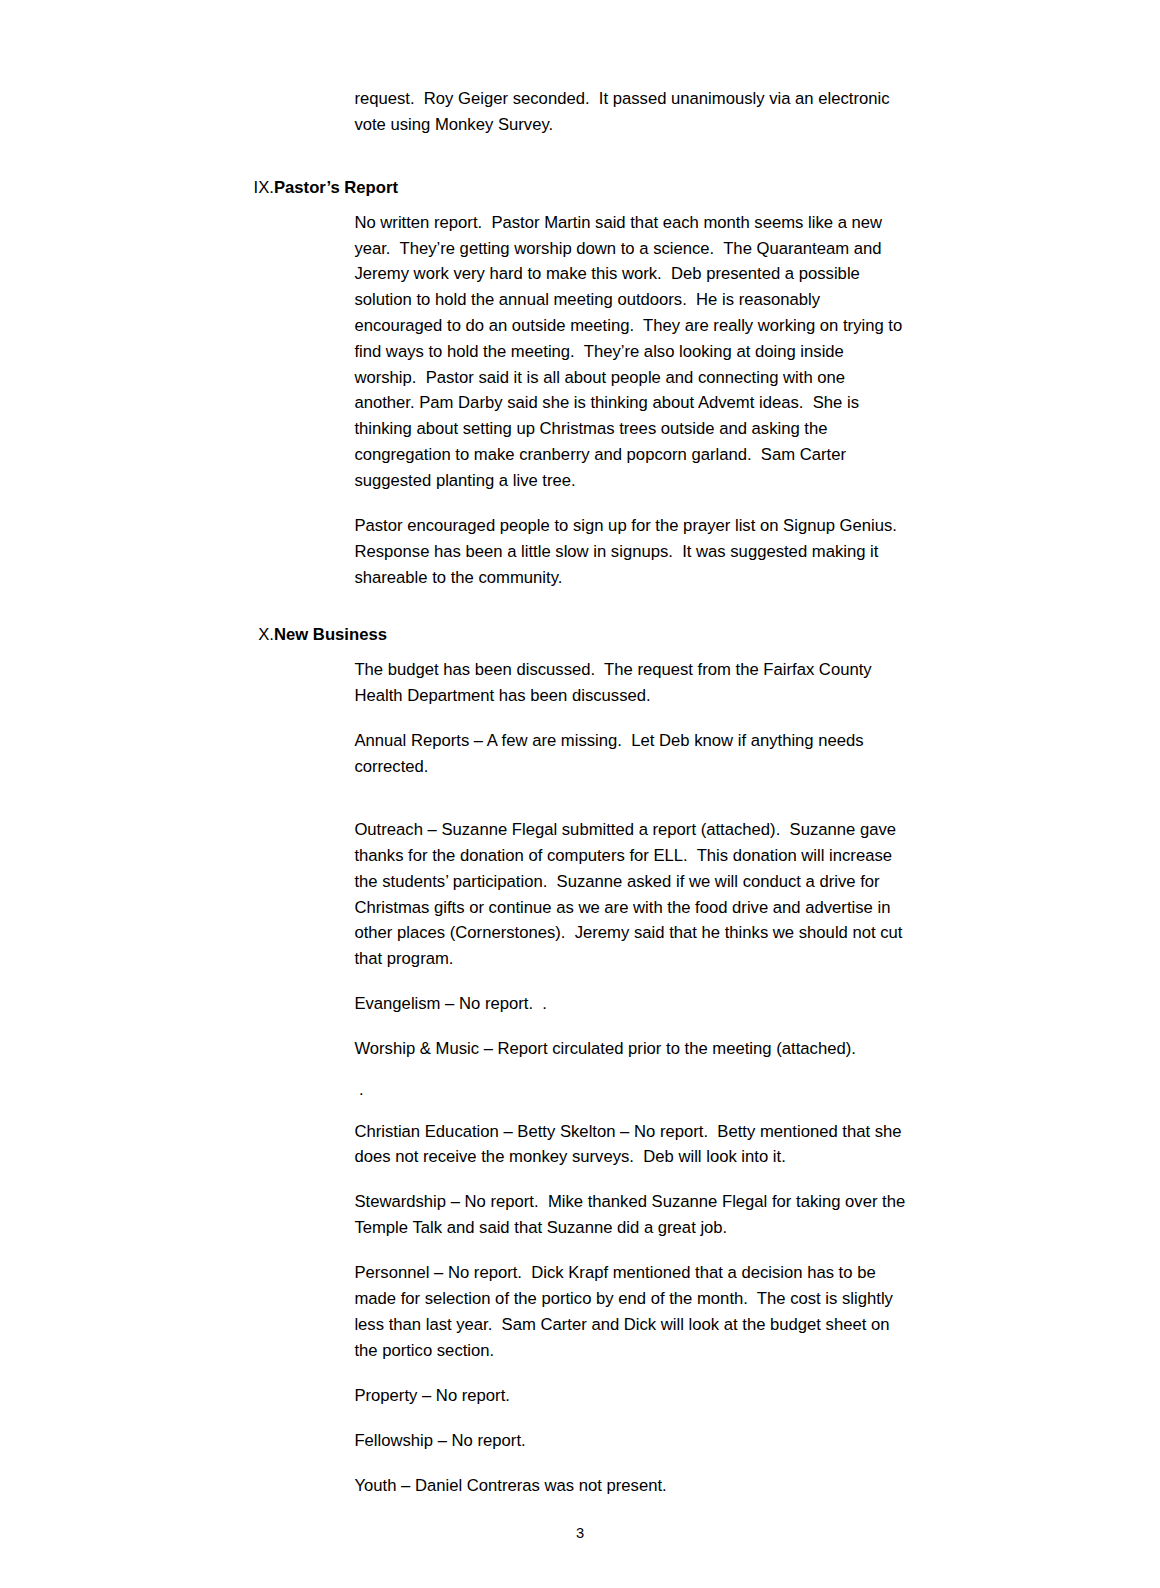request. Roy Geiger seconded. It passed unanimously via an electronic vote using Monkey Survey.
IX. Pastor’s Report
No written report. Pastor Martin said that each month seems like a new year. They’re getting worship down to a science. The Quaranteam and Jeremy work very hard to make this work. Deb presented a possible solution to hold the annual meeting outdoors. He is reasonably encouraged to do an outside meeting. They are really working on trying to find ways to hold the meeting. They’re also looking at doing inside worship. Pastor said it is all about people and connecting with one another. Pam Darby said she is thinking about Advemt ideas. She is thinking about setting up Christmas trees outside and asking the congregation to make cranberry and popcorn garland. Sam Carter suggested planting a live tree.
Pastor encouraged people to sign up for the prayer list on Signup Genius. Response has been a little slow in signups. It was suggested making it shareable to the community.
X. New Business
The budget has been discussed. The request from the Fairfax County Health Department has been discussed.
Annual Reports – A few are missing. Let Deb know if anything needs corrected.
Outreach – Suzanne Flegal submitted a report (attached). Suzanne gave thanks for the donation of computers for ELL. This donation will increase the students’ participation. Suzanne asked if we will conduct a drive for Christmas gifts or continue as we are with the food drive and advertise in other places (Cornerstones). Jeremy said that he thinks we should not cut that program.
Evangelism – No report. .
Worship & Music – Report circulated prior to the meeting (attached).
.
Christian Education – Betty Skelton – No report. Betty mentioned that she does not receive the monkey surveys. Deb will look into it.
Stewardship – No report. Mike thanked Suzanne Flegal for taking over the Temple Talk and said that Suzanne did a great job.
Personnel – No report. Dick Krapf mentioned that a decision has to be made for selection of the portico by end of the month. The cost is slightly less than last year. Sam Carter and Dick will look at the budget sheet on the portico section.
Property – No report.
Fellowship – No report.
Youth – Daniel Contreras was not present.
3